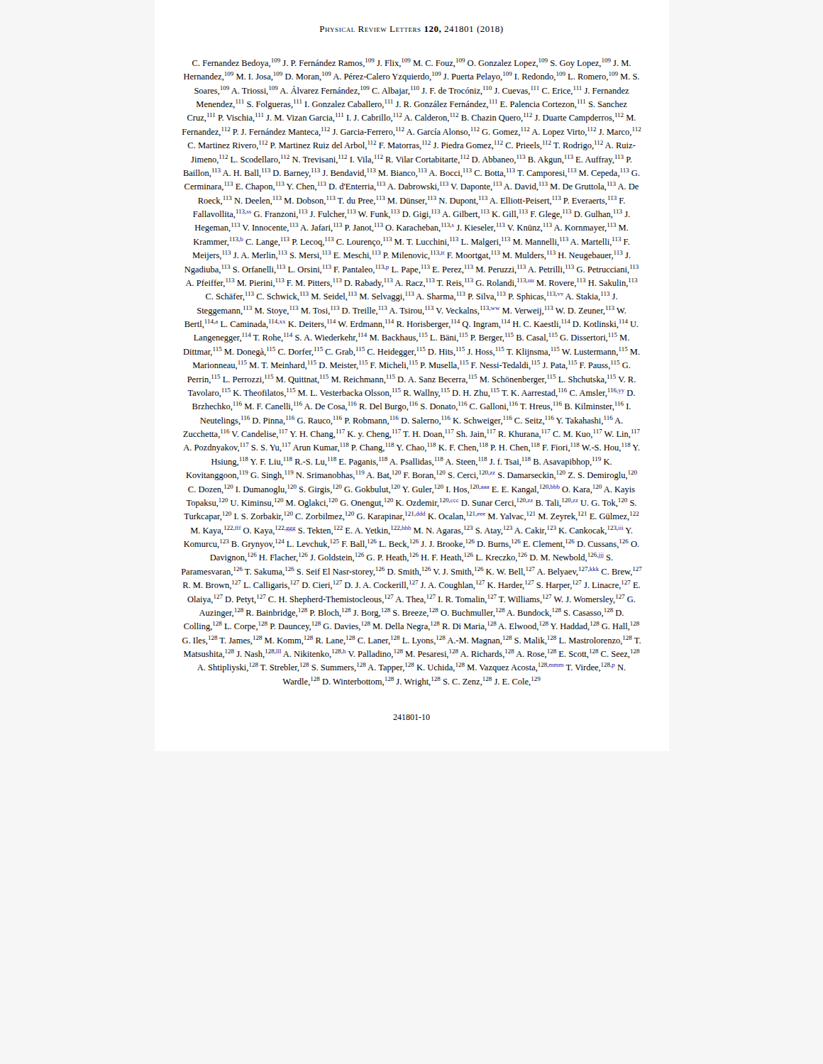Physical Review Letters 120, 241801 (2018)
Author list (continued)
C. Fernandez Bedoya,109 J. P. Fernández Ramos,109 J. Flix,109 M. C. Fouz,109 O. Gonzalez Lopez,109 S. Goy Lopez,109 J. M. Hernandez,109 M. I. Josa,109 D. Moran,109 A. Pérez-Calero Yzquierdo,109 J. Puerta Pelayo,109 I. Redondo,109 L. Romero,109 M. S. Soares,109 A. Triossi,109 A. Álvarez Fernández,109 C. Albajar,110 J. F. de Trocóniz,110 J. Cuevas,111 C. Erice,111 J. Fernandez Menendez,111 S. Folgueras,111 I. Gonzalez Caballero,111 J. R. González Fernández,111 E. Palencia Cortezon,111 S. Sanchez Cruz,111 P. Vischia,111 J. M. Vizan Garcia,111 I. J. Cabrillo,112 A. Calderon,112 B. Chazin Quero,112 J. Duarte Campderros,112 M. Fernandez,112 P. J. Fernández Manteca,112 J. Garcia-Ferrero,112 A. García Alonso,112 G. Gomez,112 A. Lopez Virto,112 J. Marco,112 C. Martinez Rivero,112 P. Martinez Ruiz del Arbol,112 F. Matorras,112 J. Piedra Gomez,112 C. Prieels,112 T. Rodrigo,112 A. Ruiz-Jimeno,112 L. Scodellaro,112 N. Trevisani,112 I. Vila,112 R. Vilar Cortabitarte,112 D. Abbaneo,113 B. Akgun,113 E. Auffray,113 P. Baillon,113 A. H. Ball,113 D. Barney,113 J. Bendavid,113 M. Bianco,113 A. Bocci,113 C. Botta,113 T. Camporesi,113 M. Cepeda,113 G. Cerminara,113 E. Chapon,113 Y. Chen,113 D. d'Enterria,113 A. Dabrowski,113 V. Daponte,113 A. David,113 M. De Gruttola,113 A. De Roeck,113 N. Deelen,113 M. Dobson,113 T. du Pree,113 M. Dünser,113 N. Dupont,113 A. Elliott-Peisert,113 P. Everaerts,113 F. Fallavollita,113,ss G. Franzoni,113 J. Fulcher,113 W. Funk,113 D. Gigi,113 A. Gilbert,113 K. Gill,113 F. Glege,113 D. Gulhan,113 J. Hegeman,113 V. Innocente,113 A. Jafari,113 P. Janot,113 O. Karacheban,113,s J. Kieseler,113 V. Knünz,113 A. Kornmayer,113 M. Krammer,113,b C. Lange,113 P. Lecoq,113 C. Lourenço,113 M. T. Lucchini,113 L. Malgeri,113 M. Mannelli,113 A. Martelli,113 F. Meijers,113 J. A. Merlin,113 S. Mersi,113 E. Meschi,113 P. Milenovic,113,tt F. Moortgat,113 M. Mulders,113 H. Neugebauer,113 J. Ngadiuba,113 S. Orfanelli,113 L. Orsini,113 F. Pantaleo,113,p L. Pape,113 E. Perez,113 M. Peruzzi,113 A. Petrilli,113 G. Petrucciani,113 A. Pfeiffer,113 M. Pierini,113 F. M. Pitters,113 D. Rabady,113 A. Racz,113 T. Reis,113 G. Rolandi,113,uu M. Rovere,113 H. Sakulin,113 C. Schäfer,113 C. Schwick,113 M. Seidel,113 M. Selvaggi,113 A. Sharma,113 P. Silva,113 P. Sphicas,113,vv A. Stakia,113 J. Steggemann,113 M. Stoye,113 M. Tosi,113 D. Treille,113 A. Tsirou,113 V. Veckalns,113,ww M. Verweij,113 W. D. Zeuner,113 W. Bertl,114,a L. Caminada,114,xx K. Deiters,114 W. Erdmann,114 R. Horisberger,114 Q. Ingram,114 H. C. Kaestli,114 D. Kotlinski,114 U. Langenegger,114 T. Rohe,114 S. A. Wiederkehr,114 M. Backhaus,115 L. Bäni,115 P. Berger,115 B. Casal,115 G. Dissertori,115 M. Dittmar,115 M. Donegà,115 C. Dorfer,115 C. Grab,115 C. Heidegger,115 D. Hits,115 J. Hoss,115 T. Klijnsma,115 W. Lustermann,115 M. Marionneau,115 M. T. Meinhard,115 D. Meister,115 F. Micheli,115 P. Musella,115 F. Nessi-Tedaldi,115 J. Pata,115 F. Pauss,115 G. Perrin,115 L. Perrozzi,115 M. Quittnat,115 M. Reichmann,115 D. A. Sanz Becerra,115 M. Schönenberger,115 L. Shchutska,115 V. R. Tavolaro,115 K. Theofilatos,115 M. L. Vesterbacka Olsson,115 R. Wallny,115 D. H. Zhu,115 T. K. Aarrestad,116 C. Amsler,116,yy D. Brzhechko,116 M. F. Canelli,116 A. De Cosa,116 R. Del Burgo,116 S. Donato,116 C. Galloni,116 T. Hreus,116 B. Kilminster,116 I. Neutelings,116 D. Pinna,116 G. Rauco,116 P. Robmann,116 D. Salerno,116 K. Schweiger,116 C. Seitz,116 Y. Takahashi,116 A. Zucchetta,116 V. Candelise,117 Y. H. Chang,117 K. y. Cheng,117 T. H. Doan,117 Sh. Jain,117 R. Khurana,117 C. M. Kuo,117 W. Lin,117 A. Pozdnyakov,117 S. S. Yu,117 Arun Kumar,118 P. Chang,118 Y. Chao,118 K. F. Chen,118 P. H. Chen,118 F. Fiori,118 W.-S. Hou,118 Y. Hsiung,118 Y. F. Liu,118 R.-S. Lu,118 E. Paganis,118 A. Psallidas,118 A. Steen,118 J. f. Tsai,118 B. Asavapibhop,119 K. Kovitanggoon,119 G. Singh,119 N. Srimanobhas,119 A. Bat,120 F. Boran,120 S. Cerci,120,zz S. Damarseckin,120 Z. S. Demiroglu,120 C. Dozen,120 I. Dumanoglu,120 S. Girgis,120 G. Gokbulut,120 Y. Guler,120 I. Hos,120,aaa E. E. Kangal,120,bbb O. Kara,120 A. Kayis Topaksu,120 U. Kiminsu,120 M. Oglakci,120 G. Onengut,120 K. Ozdemir,120,ccc D. Sunar Cerci,120,zz B. Tali,120,zz U. G. Tok,120 S. Turkcapar,120 I. S. Zorbakir,120 C. Zorbilmez,120 G. Karapinar,121,ddd K. Ocalan,121,eee M. Yalvac,121 M. Zeyrek,121 E. Gülmez,122 M. Kaya,122,fff O. Kaya,122,ggg S. Tekten,122 E. A. Yetkin,122,hhh M. N. Agaras,123 S. Atay,123 A. Cakir,123 K. Cankocak,123,iii Y. Komurcu,123 B. Grynyov,124 L. Levchuk,125 F. Ball,126 L. Beck,126 J. J. Brooke,126 D. Burns,126 E. Clement,126 D. Cussans,126 O. Davignon,126 H. Flacher,126 J. Goldstein,126 G. P. Heath,126 H. F. Heath,126 L. Kreczko,126 D. M. Newbold,126,jjj S. Paramesvaran,126 T. Sakuma,126 S. Seif El Nasr-storey,126 D. Smith,126 V. J. Smith,126 K. W. Bell,127 A. Belyaev,127,kkk C. Brew,127 R. M. Brown,127 L. Calligaris,127 D. Cieri,127 D. J. A. Cockerill,127 J. A. Coughlan,127 K. Harder,127 S. Harper,127 J. Linacre,127 E. Olaiya,127 D. Petyt,127 C. H. Shepherd-Themistocleous,127 A. Thea,127 I. R. Tomalin,127 T. Williams,127 W. J. Womersley,127 G. Auzinger,128 R. Bainbridge,128 P. Bloch,128 J. Borg,128 S. Breeze,128 O. Buchmuller,128 A. Bundock,128 S. Casasso,128 D. Colling,128 L. Corpe,128 P. Dauncey,128 G. Davies,128 M. Della Negra,128 R. Di Maria,128 A. Elwood,128 Y. Haddad,128 G. Hall,128 G. Iles,128 T. James,128 M. Komm,128 R. Lane,128 C. Laner,128 L. Lyons,128 A.-M. Magnan,128 S. Malik,128 L. Mastrolorenzo,128 T. Matsushita,128 J. Nash,128,lll A. Nikitenko,128,h V. Palladino,128 M. Pesaresi,128 A. Richards,128 A. Rose,128 E. Scott,128 C. Seez,128 A. Shtipliyski,128 T. Strebler,128 S. Summers,128 A. Tapper,128 K. Uchida,128 M. Vazquez Acosta,128,mmm T. Virdee,128,p N. Wardle,128 D. Winterbottom,128 J. Wright,128 S. C. Zenz,128 J. E. Cole,129
241801-10